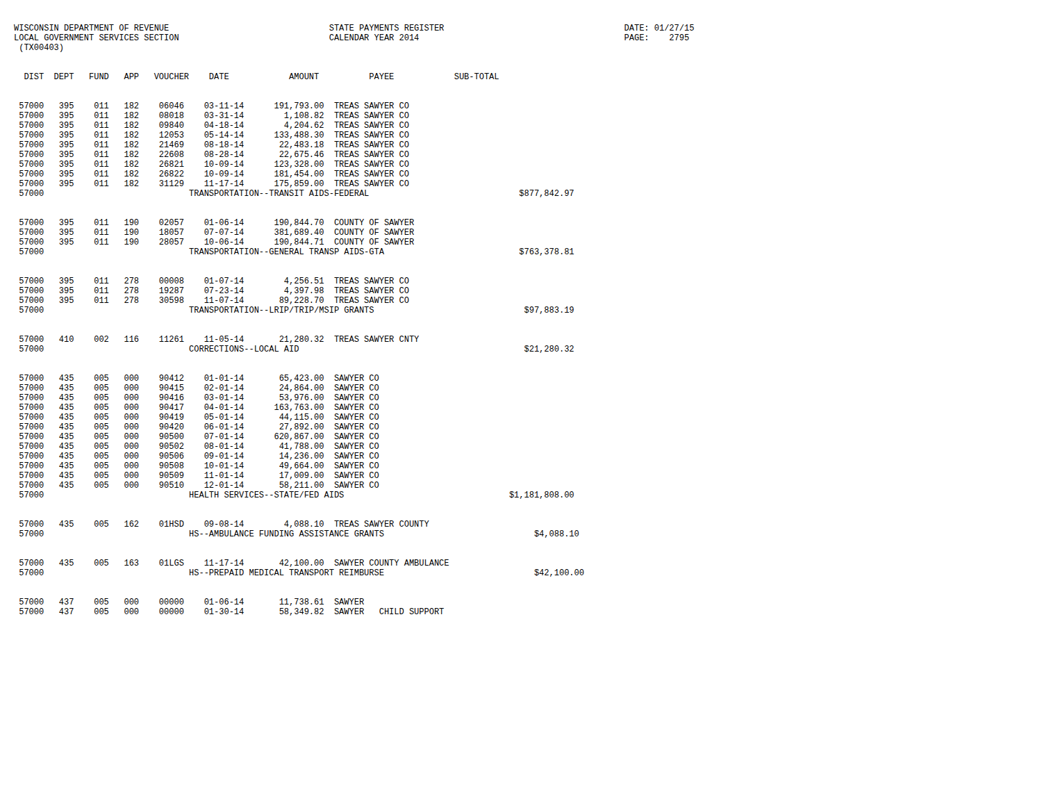WISCONSIN DEPARTMENT OF REVENUE STATE PAYMENTS REGISTER DATE: 01/27/15 LOCAL GOVERNMENT SERVICES SECTION CALENDAR YEAR 2014 PAGE: 2795 (TX00403) DIST DEPT FUND APP VOUCHER DATE AMOUNT PAYEE SUB-TOTAL 57000 395 011 182 06046 03-11-14 191,793.00 TREAS SAWYER CO 57000 395 011 182 08018 03-31-14 1,108.82 TREAS SAWYER CO 57000 395 011 182 09840 04-18-14 4,204.62 TREAS SAWYER CO 57000 395 011 182 12053 05-14-14 133,488.30 TREAS SAWYER CO 57000 395 011 182 21469 08-18-14 22,483.18 TREAS SAWYER CO 57000 395 011 182 22608 08-28-14 22,675.46 TREAS SAWYER CO 57000 395 011 182 26821 10-09-14 123,328.00 TREAS SAWYER CO 57000 395 011 182 26822 10-09-14 181,454.00 TREAS SAWYER CO 57000 395 011 182 31129 11-17-14 175,859.00 TREAS SAWYER CO 57000 TRANSPORTATION--TRANSIT AIDS-FEDERAL $877,842.97 57000 395 011 190 02057 01-06-14 190,844.70 COUNTY OF SAWYER 57000 395 011 190 18057 07-07-14 381,689.40 COUNTY OF SAWYER 57000 395 011 190 28057 10-06-14 190,844.71 COUNTY OF SAWYER 57000 TRANSPORTATION--GENERAL TRANSP AIDS-GTA $763,378.81 57000 395 011 278 00008 01-07-14 4,256.51 TREAS SAWYER CO 57000 395 011 278 19287 07-23-14 4,397.98 TREAS SAWYER CO 57000 395 011 278 30598 11-07-14 89,228.70 TREAS SAWYER CO 57000 TRANSPORTATION--LRIP/TRIP/MSIP GRANTS $97,883.19 57000 410 002 116 11261 11-05-14 21,280.32 TREAS SAWYER CNTY 57000 CORRECTIONS--LOCAL AID $21,280.32 57000 435 005 000 90412 01-01-14 65,423.00 SAWYER CO 57000 435 005 000 90415 02-01-14 24,864.00 SAWYER CO 57000 435 005 000 90416 03-01-14 53,976.00 SAWYER CO 57000 435 005 000 90417 04-01-14 163,763.00 SAWYER CO 57000 435 005 000 90419 05-01-14 44,115.00 SAWYER CO 57000 435 005 000 90420 06-01-14 27,892.00 SAWYER CO 57000 435 005 000 90500 07-01-14 620,867.00 SAWYER CO 57000 435 005 000 90502 08-01-14 41,788.00 SAWYER CO 57000 435 005 000 90506 09-01-14 14,236.00 SAWYER CO 57000 435 005 000 90508 10-01-14 49,664.00 SAWYER CO 57000 435 005 000 90509 11-01-14 17,009.00 SAWYER CO 57000 435 005 000 90510 12-01-14 58,211.00 SAWYER CO 57000 HEALTH SERVICES--STATE/FED AIDS $1,181,808.00 57000 435 005 162 01HSD 09-08-14 4,088.10 TREAS SAWYER COUNTY 57000 HS--AMBULANCE FUNDING ASSISTANCE GRANTS $4,088.10 57000 435 005 163 01LGS 11-17-14 42,100.00 SAWYER COUNTY AMBULANCE 57000 HS--PREPAID MEDICAL TRANSPORT REIMBURSE $42,100.00 57000 437 005 000 00000 01-06-14 11,738.61 SAWYER 57000 437 005 000 00000 01-30-14 58,349.82 SAWYER CHILD SUPPORT